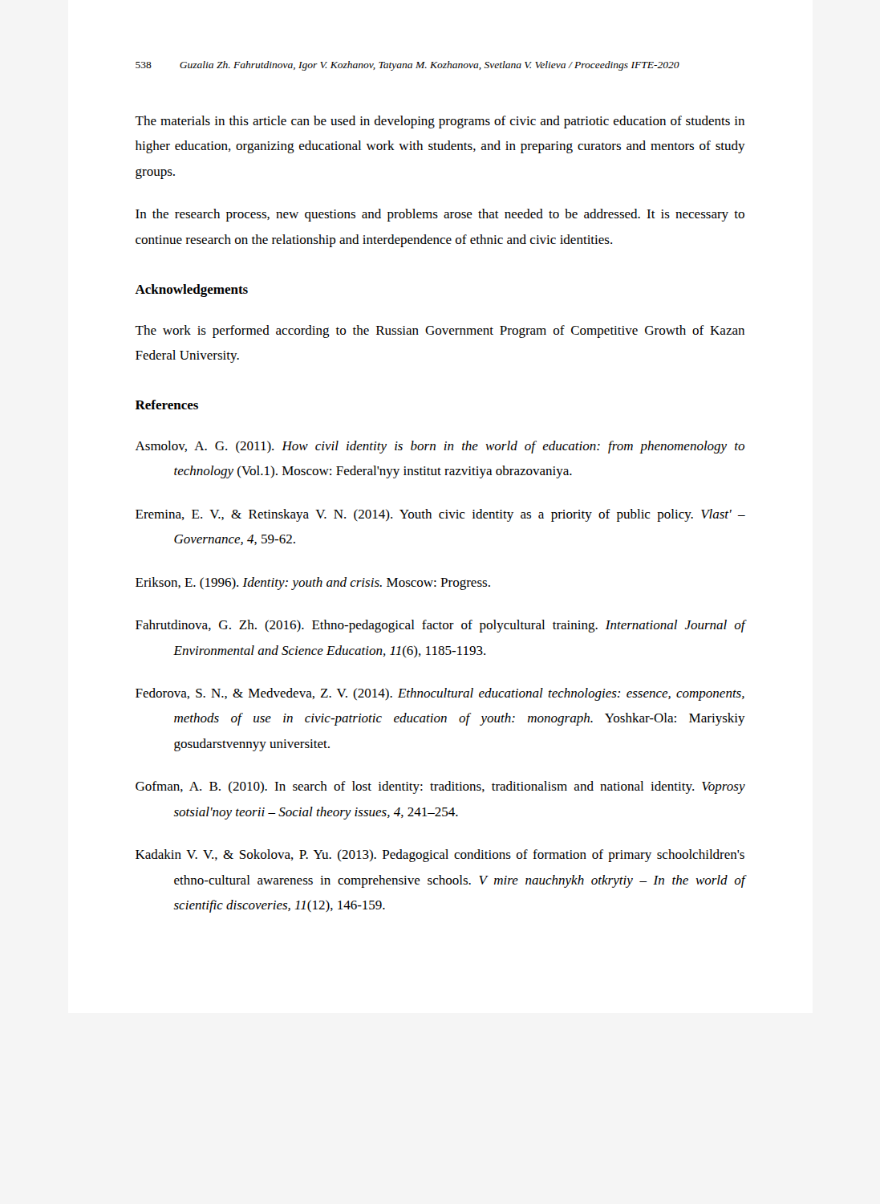538 Guzalia Zh. Fahrutdinova, Igor V. Kozhanov, Tatyana M. Kozhanova, Svetlana V. Velieva / Proceedings IFTE-2020
The materials in this article can be used in developing programs of civic and patriotic education of students in higher education, organizing educational work with students, and in preparing curators and mentors of study groups.
In the research process, new questions and problems arose that needed to be addressed. It is necessary to continue research on the relationship and interdependence of ethnic and civic identities.
Acknowledgements
The work is performed according to the Russian Government Program of Competitive Growth of Kazan Federal University.
References
Asmolov, A. G. (2011). How civil identity is born in the world of education: from phenomenology to technology (Vol.1). Moscow: Federal'nyy institut razvitiya obrazovaniya.
Eremina, E. V., & Retinskaya V. N. (2014). Youth civic identity as a priority of public policy. Vlast' – Governance, 4, 59-62.
Erikson, E. (1996). Identity: youth and crisis. Moscow: Progress.
Fahrutdinova, G. Zh. (2016). Ethno-pedagogical factor of polycultural training. International Journal of Environmental and Science Education, 11(6), 1185-1193.
Fedorova, S. N., & Medvedeva, Z. V. (2014). Ethnocultural educational technologies: essence, components, methods of use in civic-patriotic education of youth: monograph. Yoshkar-Ola: Mariyskiy gosudarstvennyy universitet.
Gofman, A. B. (2010). In search of lost identity: traditions, traditionalism and national identity. Voprosy sotsial'noy teorii – Social theory issues, 4, 241–254.
Kadakin V. V., & Sokolova, P. Yu. (2013). Pedagogical conditions of formation of primary schoolchildren's ethno-cultural awareness in comprehensive schools. V mire nauchnykh otkrytiy – In the world of scientific discoveries, 11(12), 146-159.